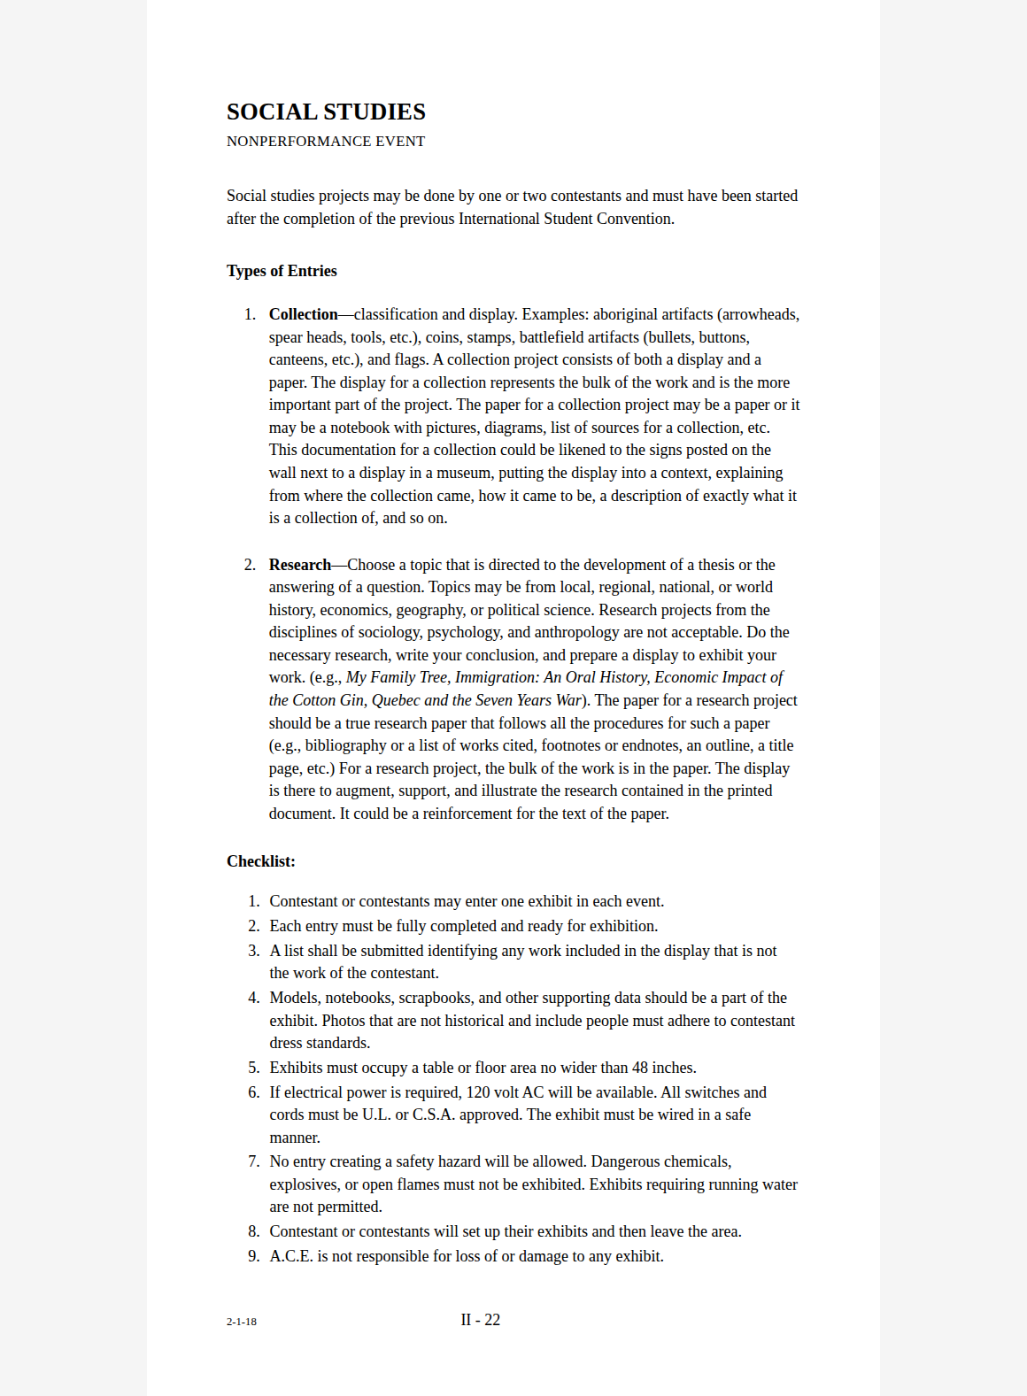SOCIAL STUDIES
NONPERFORMANCE EVENT
Social studies projects may be done by one or two contestants and must have been started after the completion of the previous International Student Convention.
Types of Entries
Collection—classification and display. Examples: aboriginal artifacts (arrowheads, spear heads, tools, etc.), coins, stamps, battlefield artifacts (bullets, buttons, canteens, etc.), and flags. A collection project consists of both a display and a paper. The display for a collection represents the bulk of the work and is the more important part of the project. The paper for a collection project may be a paper or it may be a notebook with pictures, diagrams, list of sources for a collection, etc. This documentation for a collection could be likened to the signs posted on the wall next to a display in a museum, putting the display into a context, explaining from where the collection came, how it came to be, a description of exactly what it is a collection of, and so on.
Research—Choose a topic that is directed to the development of a thesis or the answering of a question. Topics may be from local, regional, national, or world history, economics, geography, or political science. Research projects from the disciplines of sociology, psychology, and anthropology are not acceptable. Do the necessary research, write your conclusion, and prepare a display to exhibit your work. (e.g., My Family Tree, Immigration: An Oral History, Economic Impact of the Cotton Gin, Quebec and the Seven Years War). The paper for a research project should be a true research paper that follows all the procedures for such a paper (e.g., bibliography or a list of works cited, footnotes or endnotes, an outline, a title page, etc.) For a research project, the bulk of the work is in the paper. The display is there to augment, support, and illustrate the research contained in the printed document. It could be a reinforcement for the text of the paper.
Checklist:
Contestant or contestants may enter one exhibit in each event.
Each entry must be fully completed and ready for exhibition.
A list shall be submitted identifying any work included in the display that is not the work of the contestant.
Models, notebooks, scrapbooks, and other supporting data should be a part of the exhibit. Photos that are not historical and include people must adhere to contestant dress standards.
Exhibits must occupy a table or floor area no wider than 48 inches.
If electrical power is required, 120 volt AC will be available. All switches and cords must be U.L. or C.S.A. approved. The exhibit must be wired in a safe manner.
No entry creating a safety hazard will be allowed. Dangerous chemicals, explosives, or open flames must not be exhibited. Exhibits requiring running water are not permitted.
Contestant or contestants will set up their exhibits and then leave the area.
A.C.E. is not responsible for loss of or damage to any exhibit.
2-1-18 II - 22